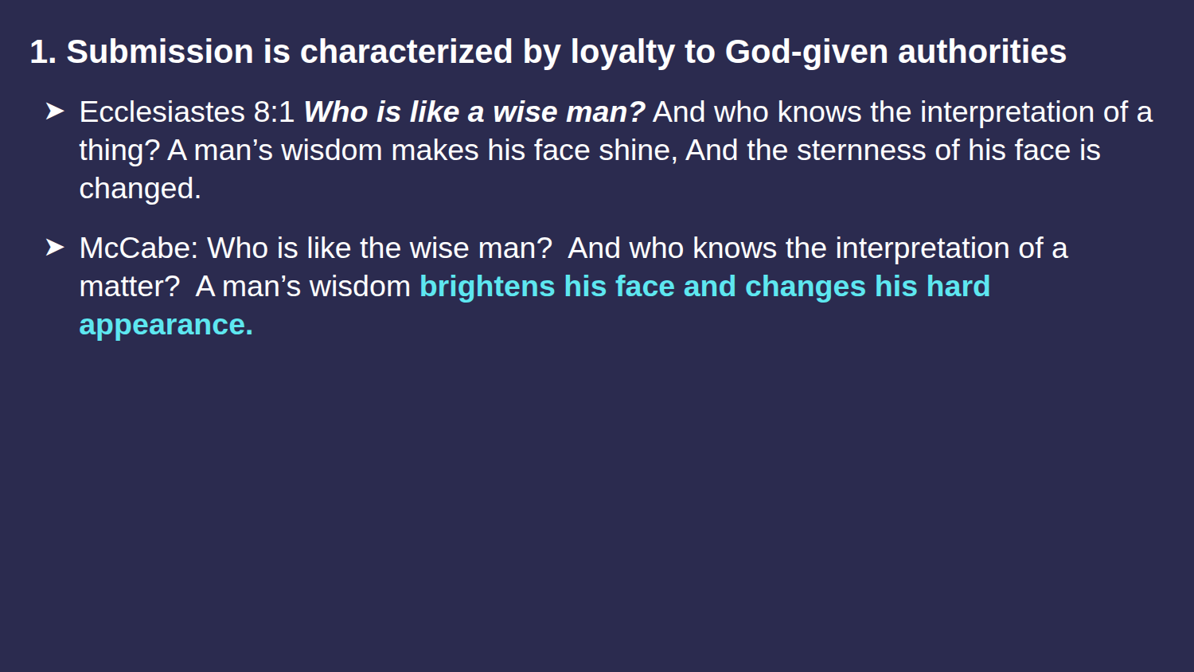Submission is characterized by loyalty to God-given authorities
Ecclesiastes 8:1 Who is like a wise man? And who knows the interpretation of a thing? A man’s wisdom makes his face shine, And the sternness of his face is changed.
McCabe: Who is like the wise man? And who knows the interpretation of a matter? A man’s wisdom brightens his face and changes his hard appearance.